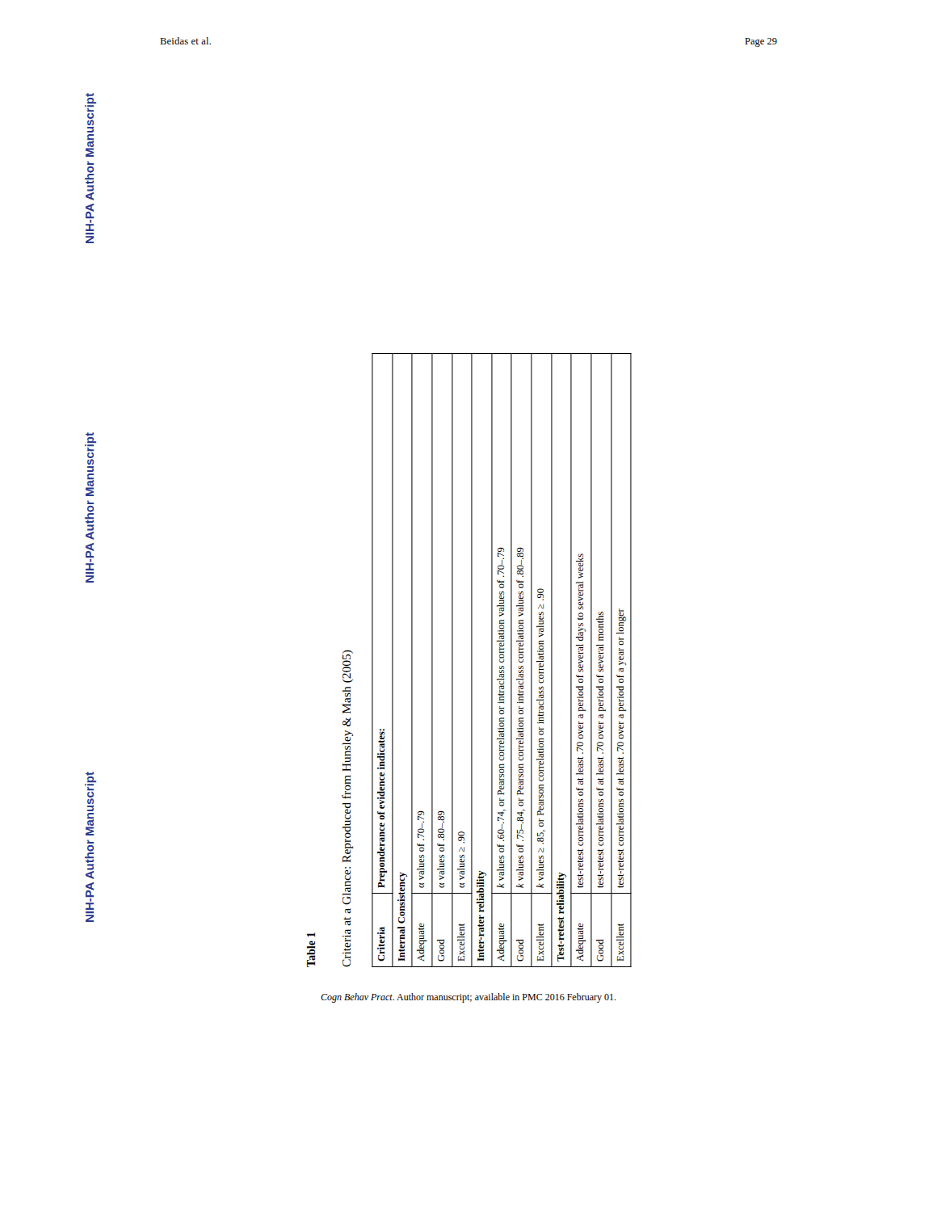Beidas et al.
Page 29
NIH-PA Author Manuscript
NIH-PA Author Manuscript
NIH-PA Author Manuscript
Table 1
Criteria at a Glance: Reproduced from Hunsley & Mash (2005)
| Criteria | Preponderance of evidence indicates: |
| --- | --- |
| Internal Consistency |
| Adequate | α values of .70–.79 |
| Good | α values of .80–.89 |
| Excellent | α values ≥ .90 |
| Inter-rater reliability |
| Adequate | k values of .60–.74, or Pearson correlation or intraclass correlation values of .70–.79 |
| Good | k values of .75–.84, or Pearson correlation or intraclass correlation values of .80–.89 |
| Excellent | k values ≥ .85, or Pearson correlation or intraclass correlation values ≥ .90 |
| Test-retest reliability |
| Adequate | test-retest correlations of at least .70 over a period of several days to several weeks |
| Good | test-retest correlations of at least .70 over a period of several months |
| Excellent | test-retest correlations of at least .70 over a period of a year or longer |
Cogn Behav Pract. Author manuscript; available in PMC 2016 February 01.